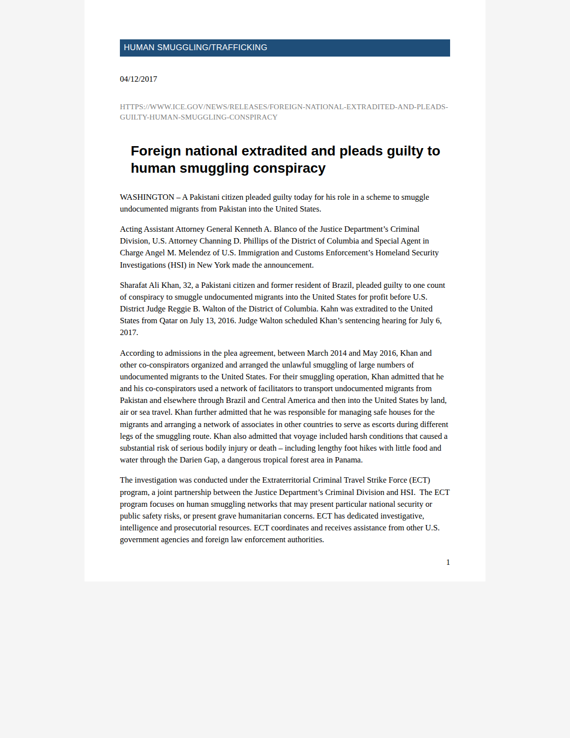HUMAN SMUGGLING/TRAFFICKING
04/12/2017
HTTPS://WWW.ICE.GOV/NEWS/RELEASES/FOREIGN-NATIONAL-EXTRADITED-AND-PLEADS-GUILTY-HUMAN-SMUGGLING-CONSPIRACY
Foreign national extradited and pleads guilty to human smuggling conspiracy
WASHINGTON – A Pakistani citizen pleaded guilty today for his role in a scheme to smuggle undocumented migrants from Pakistan into the United States.
Acting Assistant Attorney General Kenneth A. Blanco of the Justice Department’s Criminal Division, U.S. Attorney Channing D. Phillips of the District of Columbia and Special Agent in Charge Angel M. Melendez of U.S. Immigration and Customs Enforcement’s Homeland Security Investigations (HSI) in New York made the announcement.
Sharafat Ali Khan, 32, a Pakistani citizen and former resident of Brazil, pleaded guilty to one count of conspiracy to smuggle undocumented migrants into the United States for profit before U.S. District Judge Reggie B. Walton of the District of Columbia. Kahn was extradited to the United States from Qatar on July 13, 2016. Judge Walton scheduled Khan’s sentencing hearing for July 6, 2017.
According to admissions in the plea agreement, between March 2014 and May 2016, Khan and other co-conspirators organized and arranged the unlawful smuggling of large numbers of undocumented migrants to the United States. For their smuggling operation, Khan admitted that he and his co-conspirators used a network of facilitators to transport undocumented migrants from Pakistan and elsewhere through Brazil and Central America and then into the United States by land, air or sea travel. Khan further admitted that he was responsible for managing safe houses for the migrants and arranging a network of associates in other countries to serve as escorts during different legs of the smuggling route. Khan also admitted that voyage included harsh conditions that caused a substantial risk of serious bodily injury or death – including lengthy foot hikes with little food and water through the Darien Gap, a dangerous tropical forest area in Panama.
The investigation was conducted under the Extraterritorial Criminal Travel Strike Force (ECT) program, a joint partnership between the Justice Department’s Criminal Division and HSI. The ECT program focuses on human smuggling networks that may present particular national security or public safety risks, or present grave humanitarian concerns. ECT has dedicated investigative, intelligence and prosecutorial resources. ECT coordinates and receives assistance from other U.S. government agencies and foreign law enforcement authorities.
1